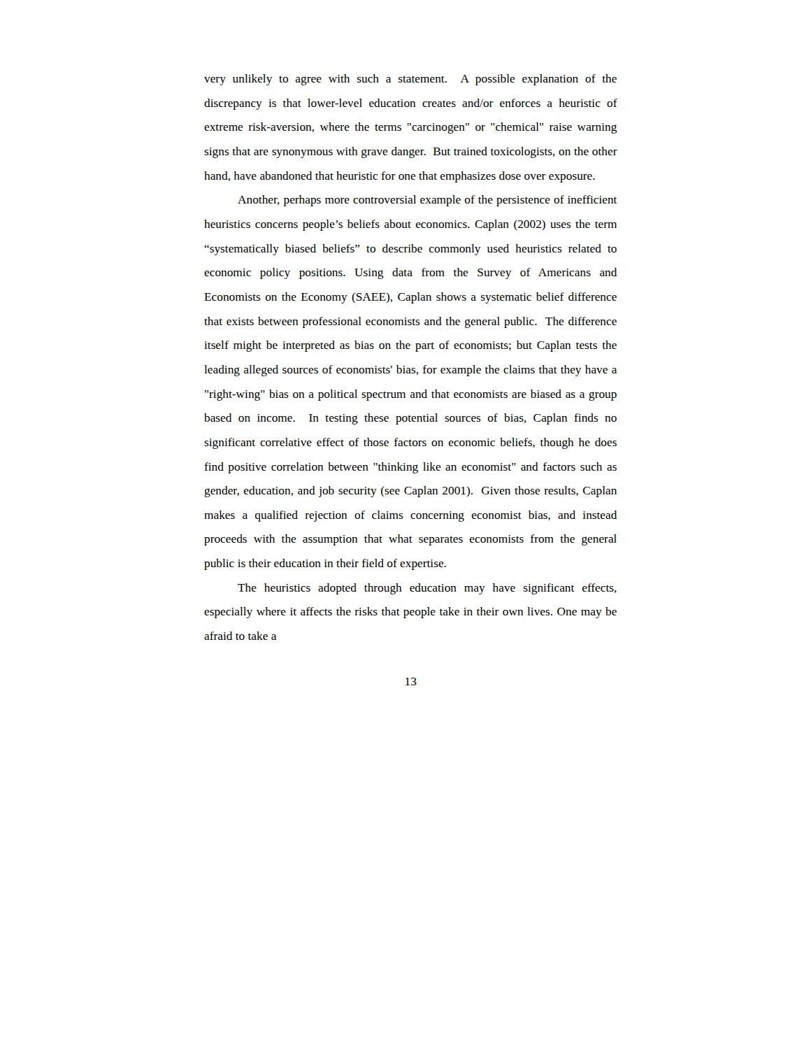very unlikely to agree with such a statement. A possible explanation of the discrepancy is that lower-level education creates and/or enforces a heuristic of extreme risk-aversion, where the terms "carcinogen" or "chemical" raise warning signs that are synonymous with grave danger. But trained toxicologists, on the other hand, have abandoned that heuristic for one that emphasizes dose over exposure.
Another, perhaps more controversial example of the persistence of inefficient heuristics concerns people’s beliefs about economics. Caplan (2002) uses the term “systematically biased beliefs” to describe commonly used heuristics related to economic policy positions. Using data from the Survey of Americans and Economists on the Economy (SAEE), Caplan shows a systematic belief difference that exists between professional economists and the general public. The difference itself might be interpreted as bias on the part of economists; but Caplan tests the leading alleged sources of economists' bias, for example the claims that they have a "right-wing" bias on a political spectrum and that economists are biased as a group based on income. In testing these potential sources of bias, Caplan finds no significant correlative effect of those factors on economic beliefs, though he does find positive correlation between "thinking like an economist" and factors such as gender, education, and job security (see Caplan 2001). Given those results, Caplan makes a qualified rejection of claims concerning economist bias, and instead proceeds with the assumption that what separates economists from the general public is their education in their field of expertise.
The heuristics adopted through education may have significant effects, especially where it affects the risks that people take in their own lives. One may be afraid to take a
13